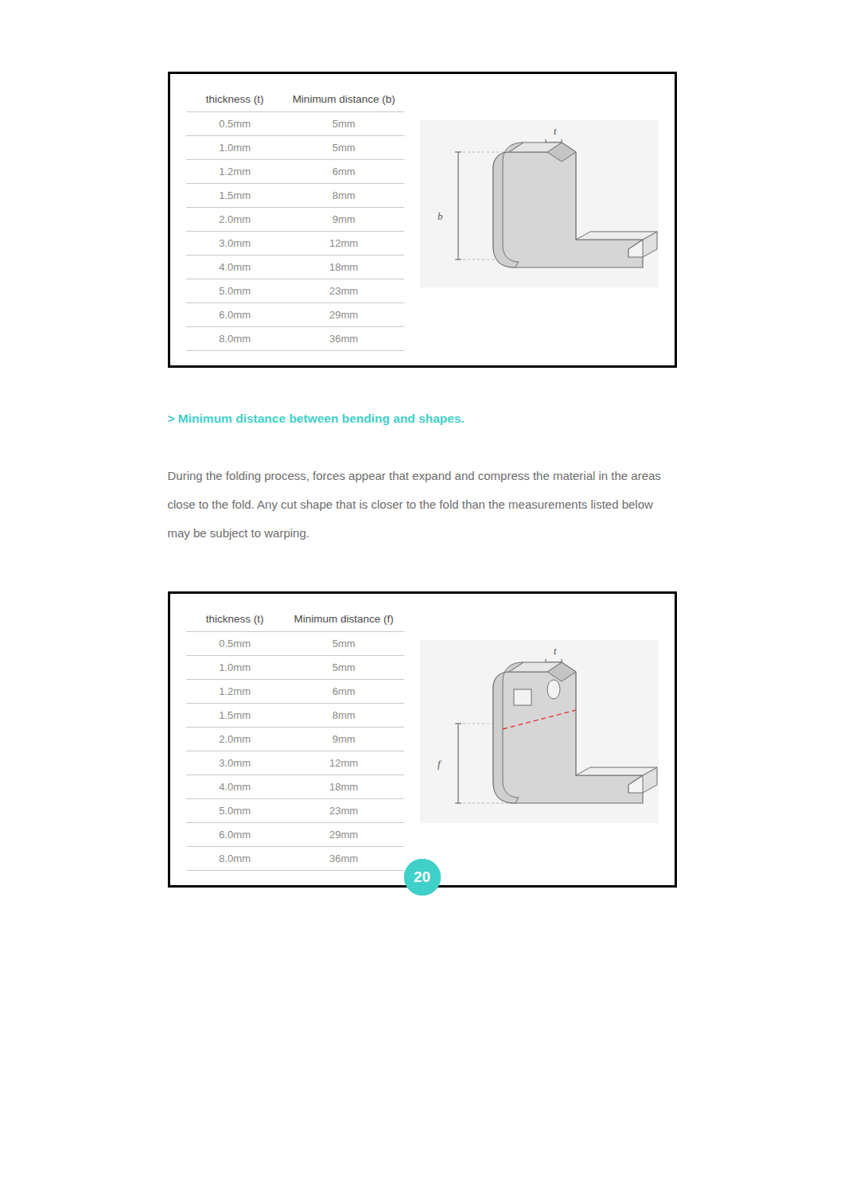| thickness (t) | Minimum distance (b) |
| --- | --- |
| 0.5mm | 5mm |
| 1.0mm | 5mm |
| 1.2mm | 6mm |
| 1.5mm | 8mm |
| 2.0mm | 9mm |
| 3.0mm | 12mm |
| 4.0mm | 18mm |
| 5.0mm | 23mm |
| 6.0mm | 29mm |
| 8.0mm | 36mm |
t b
> Minimum distance between bending and shapes.
During the folding process, forces appear that expand and compress the material in the areas close to the fold. Any cut shape that is closer to the fold than the measurements listed below may be subject to warping.
| thickness (t) | Minimum distance (f) |
| --- | --- |
| 0.5mm | 5mm |
| 1.0mm | 5mm |
| 1.2mm | 6mm |
| 1.5mm | 8mm |
| 2.0mm | 9mm |
| 3.0mm | 12mm |
| 4.0mm | 18mm |
| 5.0mm | 23mm |
| 6.0mm | 29mm |
| 8.0mm | 36mm |
t f
20